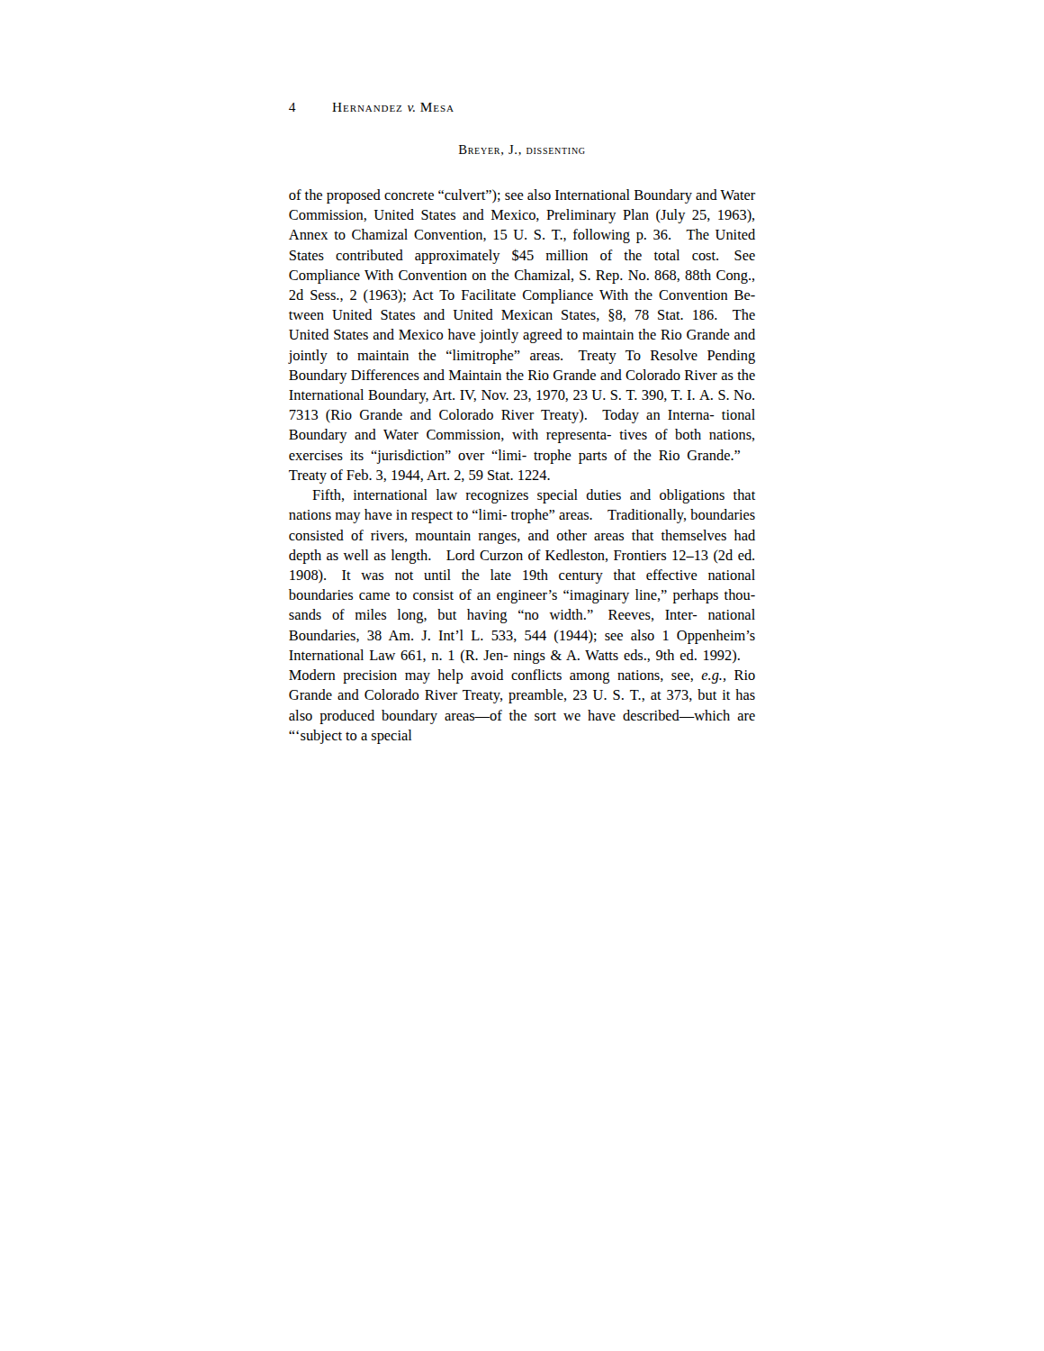4 Hernandez v. Mesa
Breyer, J., dissenting
of the proposed concrete “culvert”); see also International Boundary and Water Commission, United States and Mexico, Preliminary Plan (July 25, 1963), Annex to Chamizal Convention, 15 U. S. T., following p. 36. The United States contributed approximately $45 million of the total cost. See Compliance With Convention on the Chamizal, S. Rep. No. 868, 88th Cong., 2d Sess., 2 (1963); Act To Facilitate Compliance With the Convention Be- tween United States and United Mexican States, §8, 78 Stat. 186. The United States and Mexico have jointly agreed to maintain the Rio Grande and jointly to maintain the “limitrophe” areas. Treaty To Resolve Pending Boundary Differences and Maintain the Rio Grande and Colorado River as the International Boundary, Art. IV, Nov. 23, 1970, 23 U. S. T. 390, T. I. A. S. No. 7313 (Rio Grande and Colorado River Treaty). Today an Interna- tional Boundary and Water Commission, with representa- tives of both nations, exercises its “jurisdiction” over “limi- trophe parts of the Rio Grande.” Treaty of Feb. 3, 1944, Art. 2, 59 Stat. 1224.
Fifth, international law recognizes special duties and obligations that nations may have in respect to “limi- trophe” areas. Traditionally, boundaries consisted of rivers, mountain ranges, and other areas that themselves had depth as well as length. Lord Curzon of Kedleston, Frontiers 12–13 (2d ed. 1908). It was not until the late 19th century that effective national boundaries came to consist of an engineer’s “imaginary line,” perhaps thou- sands of miles long, but having “no width.” Reeves, Inter- national Boundaries, 38 Am. J. Int’l L. 533, 544 (1944); see also 1 Oppenheim’s International Law 661, n. 1 (R. Jen- nings & A. Watts eds., 9th ed. 1992). Modern precision may help avoid conflicts among nations, see, e.g., Rio Grande and Colorado River Treaty, preamble, 23 U. S. T., at 373, but it has also produced boundary areas—of the sort we have described—which are “‘subject to a special